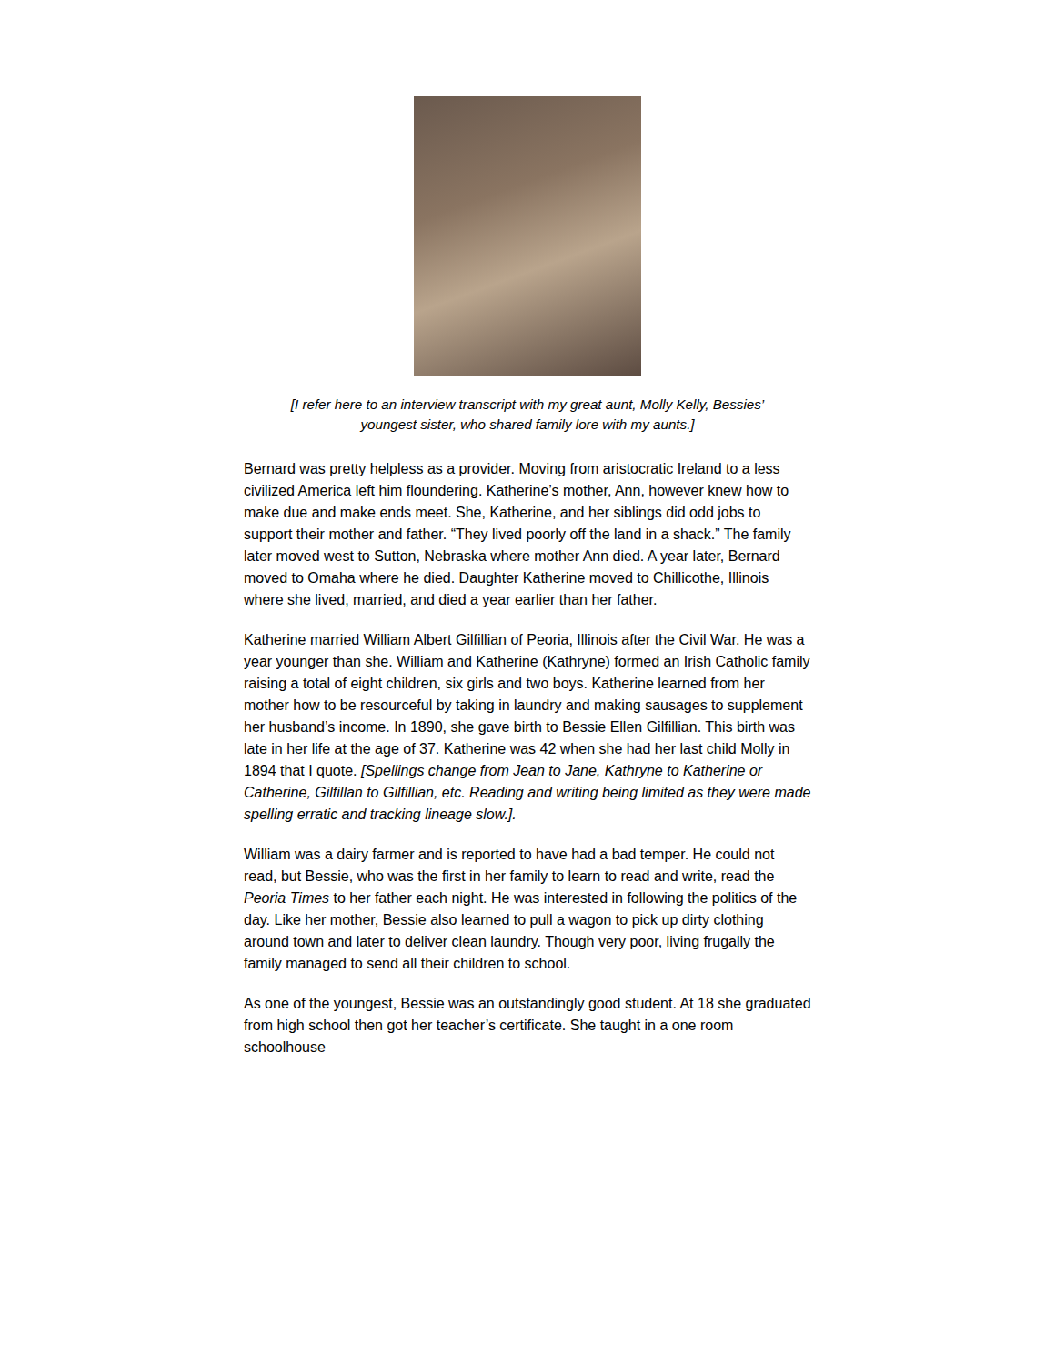[I refer here to an interview transcript with my great aunt, Molly Kelly, Bessies’ youngest sister, who shared family lore with my aunts.]
Bernard was pretty helpless as a provider. Moving from aristocratic Ireland to a less civilized America left him floundering. Katherine’s mother, Ann, however knew how to make due and make ends meet. She, Katherine, and her siblings did odd jobs to support their mother and father. “They lived poorly off the land in a shack.” The family later moved west to Sutton, Nebraska where mother Ann died. A year later, Bernard moved to Omaha where he died. Daughter Katherine moved to Chillicothe, Illinois where she lived, married, and died a year earlier than her father.
Katherine married William Albert Gilfillian of Peoria, Illinois after the Civil War. He was a year younger than she. William and Katherine (Kathryne) formed an Irish Catholic family raising a total of eight children, six girls and two boys. Katherine learned from her mother how to be resourceful by taking in laundry and making sausages to supplement her husband’s income. In 1890, she gave birth to Bessie Ellen Gilfillian. This birth was late in her life at the age of 37. Katherine was 42 when she had her last child Molly in 1894 that I quote. [Spellings change from Jean to Jane, Kathryne to Katherine or Catherine, Gilfillan to Gilfillian, etc. Reading and writing being limited as they were made spelling erratic and tracking lineage slow.].
William was a dairy farmer and is reported to have had a bad temper. He could not read, but Bessie, who was the first in her family to learn to read and write, read the Peoria Times to her father each night. He was interested in following the politics of the day. Like her mother, Bessie also learned to pull a wagon to pick up dirty clothing around town and later to deliver clean laundry. Though very poor, living frugally the family managed to send all their children to school.
As one of the youngest, Bessie was an outstandingly good student. At 18 she graduated from high school then got her teacher’s certificate. She taught in a one room schoolhouse